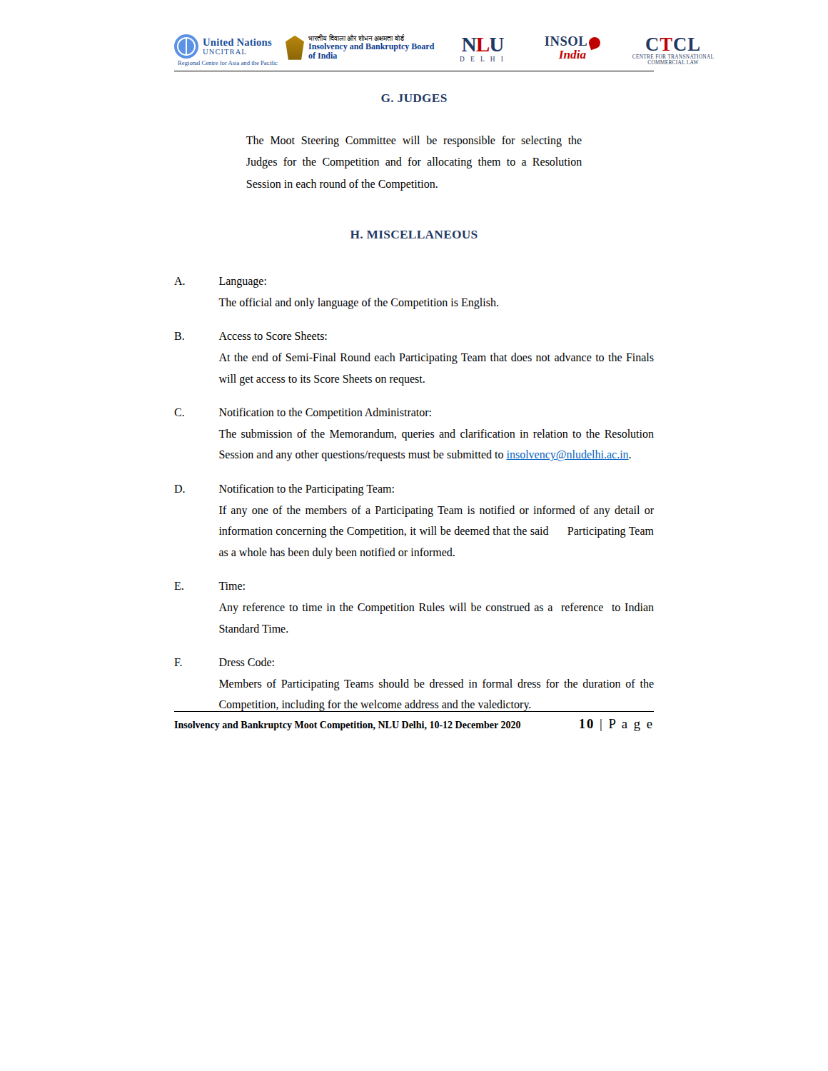United Nations
UNCITRAL
Regional Centre for Asia and the Pacific
भारतीय दिवाला और शोधन अक्षमता बोर्ड
Insolvency and Bankruptcy Board of India
NLU
D E L H I
INSOL
India
CTCL
CENTRE FOR TRANSNATIONAL COMMERCIAL LAW
G. JUDGES
The Moot Steering Committee will be responsible for selecting the Judges for the Competition and for allocating them to a Resolution Session in each round of the Competition.
H. MISCELLANEOUS
A. Language: The official and only language of the Competition is English.
B. Access to Score Sheets: At the end of Semi-Final Round each Participating Team that does not advance to the Finals will get access to its Score Sheets on request.
C. Notification to the Competition Administrator: The submission of the Memorandum, queries and clarification in relation to the Resolution Session and any other questions/requests must be submitted to insolvency@nludelhi.ac.in.
D. Notification to the Participating Team: If any one of the members of a Participating Team is notified or informed of any detail or information concerning the Competition, it will be deemed that the said Participating Team as a whole has been duly been notified or informed.
E. Time: Any reference to time in the Competition Rules will be construed as a reference to Indian Standard Time.
F. Dress Code: Members of Participating Teams should be dressed in formal dress for the duration of the Competition, including for the welcome address and the valedictory.
Insolvency and Bankruptcy Moot Competition, NLU Delhi, 10-12 December 2020
10 | P a g e